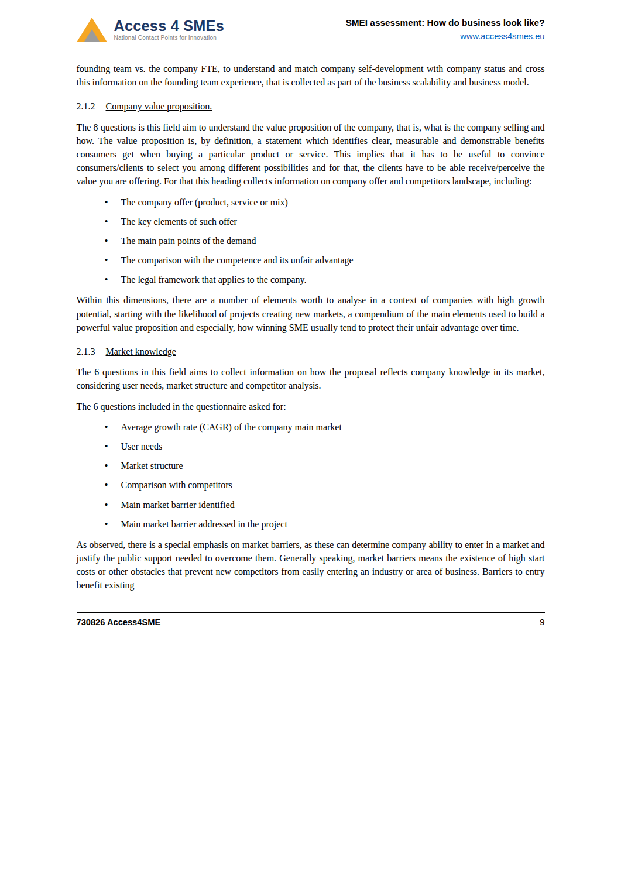Access 4 SMEs
National Contact Points for Innovation
SMEI assessment: How do business look like?
www.access4smes.eu
founding team vs. the company FTE, to understand and match company self-development with company status and cross this information on the founding team experience, that is collected as part of the business scalability and business model.
2.1.2 Company value proposition.
The 8 questions is this field aim to understand the value proposition of the company, that is, what is the company selling and how. The value proposition is, by definition, a statement which identifies clear, measurable and demonstrable benefits consumers get when buying a particular product or service. This implies that it has to be useful to convince consumers/clients to select you among different possibilities and for that, the clients have to be able receive/perceive the value you are offering. For that this heading collects information on company offer and competitors landscape, including:
The company offer (product, service or mix)
The key elements of such offer
The main pain points of the demand
The comparison with the competence and its unfair advantage
The legal framework that applies to the company.
Within this dimensions, there are a number of elements worth to analyse in a context of companies with high growth potential, starting with the likelihood of projects creating new markets, a compendium of the main elements used to build a powerful value proposition and especially, how winning SME usually tend to protect their unfair advantage over time.
2.1.3 Market knowledge
The 6 questions in this field aims to collect information on how the proposal reflects company knowledge in its market, considering user needs, market structure and competitor analysis.
The 6 questions included in the questionnaire asked for:
Average growth rate (CAGR) of the company main market
User needs
Market structure
Comparison with competitors
Main market barrier identified
Main market barrier addressed in the project
As observed, there is a special emphasis on market barriers, as these can determine company ability to enter in a market and justify the public support needed to overcome them. Generally speaking, market barriers means the existence of high start costs or other obstacles that prevent new competitors from easily entering an industry or area of business. Barriers to entry benefit existing
730826 Access4SME
9